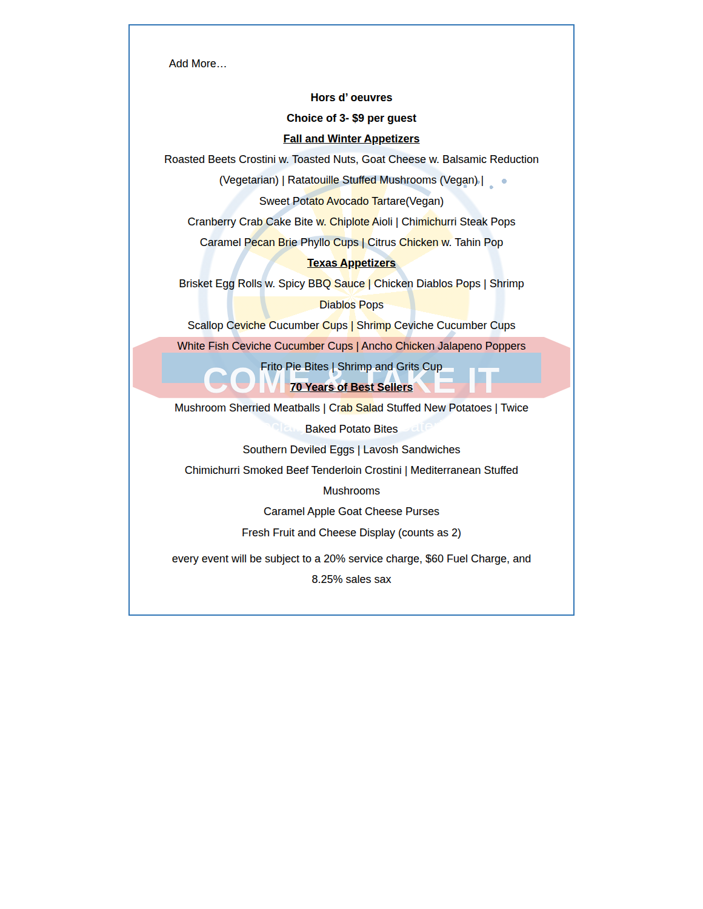COME & TAKE IT
#SociallyResponsibleCatering
|||dagar's catering
Add More…
Hors d’ oeuvres
Choice of 3- $9 per guest
Fall and Winter Appetizers
Roasted Beets Crostini w. Toasted Nuts, Goat Cheese w. Balsamic Reduction
(Vegetarian) | Ratatouille Stuffed Mushrooms (Vegan) |
Sweet Potato Avocado Tartare(Vegan)
Cranberry Crab Cake Bite w. Chiplote Aioli | Chimichurri Steak Pops
Caramel Pecan Brie Phyllo Cups | Citrus Chicken w. Tahin Pop
Texas Appetizers
Brisket Egg Rolls w. Spicy BBQ Sauce | Chicken Diablos Pops | Shrimp Diablos Pops
Scallop Ceviche Cucumber Cups | Shrimp Ceviche Cucumber Cups
White Fish Ceviche Cucumber Cups | Ancho Chicken Jalapeno Poppers
Frito Pie Bites | Shrimp and Grits Cup
70 Years of Best Sellers
Mushroom Sherried Meatballs | Crab Salad Stuffed New Potatoes | Twice Baked Potato Bites
Southern Deviled Eggs | Lavosh Sandwiches
Chimichurri Smoked Beef Tenderloin Crostini | Mediterranean Stuffed Mushrooms
Caramel Apple Goat Cheese Purses
Fresh Fruit and Cheese Display (counts as 2)
every event will be subject to a 20% service charge, $60 Fuel Charge, and 8.25% sales sax